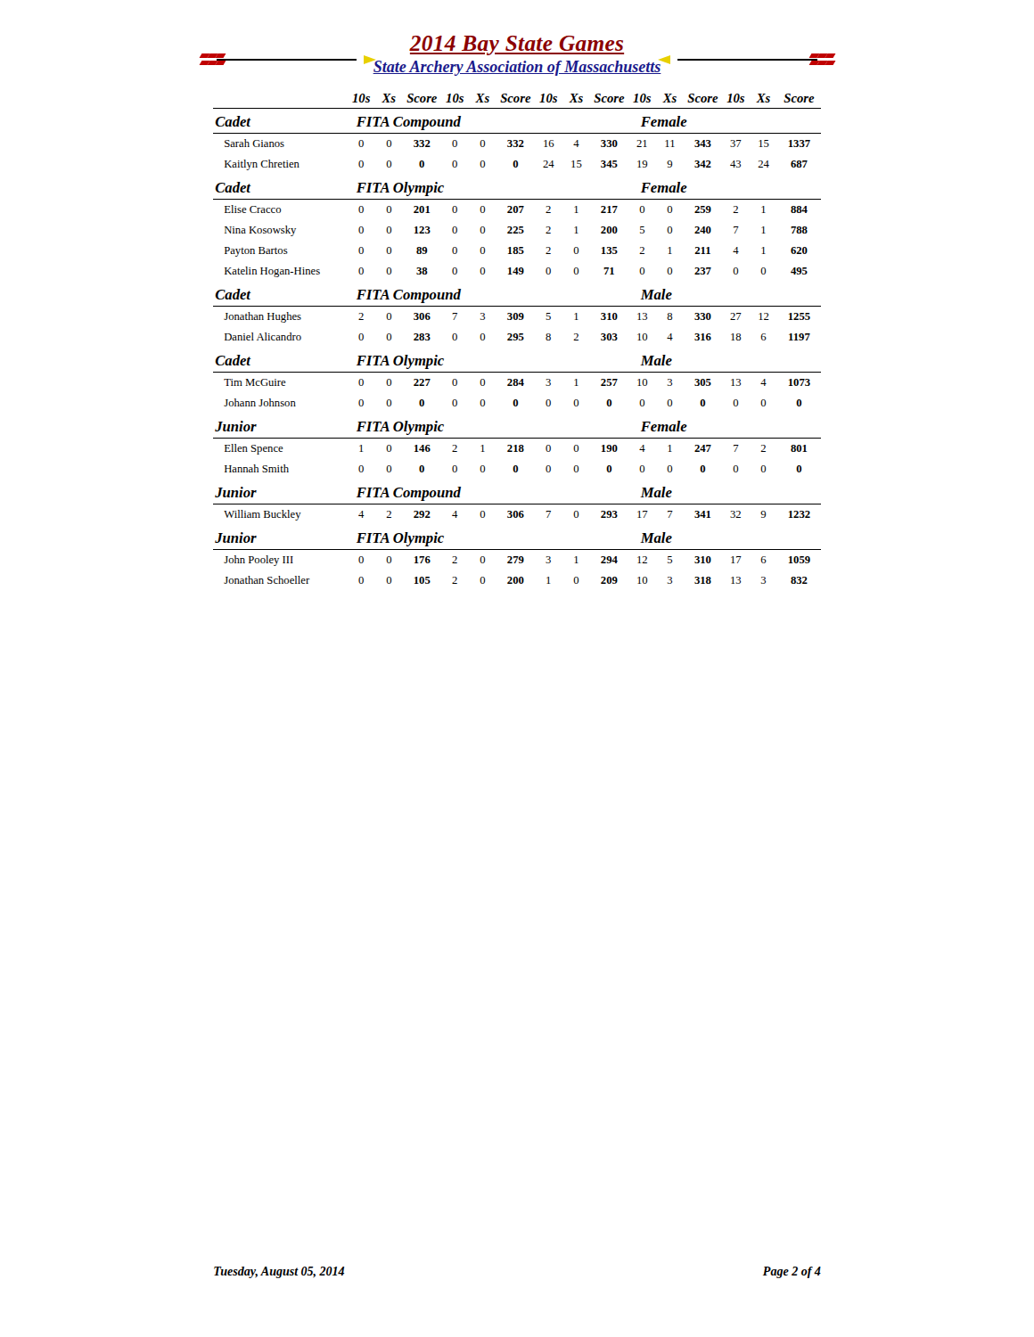2014 Bay State Games
State Archery Association of Massachusetts
| | 10s | Xs | Score | 10s | Xs | Score | 10s | Xs | Score | 10s | Xs | Score | 10s | Xs | Score |
| --- | --- | --- | --- | --- | --- | --- | --- | --- | --- | --- | --- | --- | --- | --- | --- |
| Cadet | FITA Compound | | Female | |
| Sarah Gianos | 0 | 0 | 332 | 0 | 0 | 332 | 16 | 4 | 330 | 21 | 11 | 343 | 37 | 15 | 1337 |
| Kaitlyn Chretien | 0 | 0 | 0 | 0 | 0 | 0 | 24 | 15 | 345 | 19 | 9 | 342 | 43 | 24 | 687 |
| Cadet | FITA Olympic | | Female | |
| Elise Cracco | 0 | 0 | 201 | 0 | 0 | 207 | 2 | 1 | 217 | 0 | 0 | 259 | 2 | 1 | 884 |
| Nina Kosowsky | 0 | 0 | 123 | 0 | 0 | 225 | 2 | 1 | 200 | 5 | 0 | 240 | 7 | 1 | 788 |
| Payton Bartos | 0 | 0 | 89 | 0 | 0 | 185 | 2 | 0 | 135 | 2 | 1 | 211 | 4 | 1 | 620 |
| Katelin Hogan-Hines | 0 | 0 | 38 | 0 | 0 | 149 | 0 | 0 | 71 | 0 | 0 | 237 | 0 | 0 | 495 |
| Cadet | FITA Compound | | Male | |
| Jonathan Hughes | 2 | 0 | 306 | 7 | 3 | 309 | 5 | 1 | 310 | 13 | 8 | 330 | 27 | 12 | 1255 |
| Daniel Alicandro | 0 | 0 | 283 | 0 | 0 | 295 | 8 | 2 | 303 | 10 | 4 | 316 | 18 | 6 | 1197 |
| Cadet | FITA Olympic | | Male | |
| Tim McGuire | 0 | 0 | 227 | 0 | 0 | 284 | 3 | 1 | 257 | 10 | 3 | 305 | 13 | 4 | 1073 |
| Johann Johnson | 0 | 0 | 0 | 0 | 0 | 0 | 0 | 0 | 0 | 0 | 0 | 0 | 0 | 0 | 0 |
| Junior | FITA Olympic | | Female | |
| Ellen Spence | 1 | 0 | 146 | 2 | 1 | 218 | 0 | 0 | 190 | 4 | 1 | 247 | 7 | 2 | 801 |
| Hannah Smith | 0 | 0 | 0 | 0 | 0 | 0 | 0 | 0 | 0 | 0 | 0 | 0 | 0 | 0 | 0 |
| Junior | FITA Compound | | Male | |
| William Buckley | 4 | 2 | 292 | 4 | 0 | 306 | 7 | 0 | 293 | 17 | 7 | 341 | 32 | 9 | 1232 |
| Junior | FITA Olympic | | Male | |
| John Pooley III | 0 | 0 | 176 | 2 | 0 | 279 | 3 | 1 | 294 | 12 | 5 | 310 | 17 | 6 | 1059 |
| Jonathan Schoeller | 0 | 0 | 105 | 2 | 0 | 200 | 1 | 0 | 209 | 10 | 3 | 318 | 13 | 3 | 832 |
Tuesday, August 05, 2014 Page 2 of 4